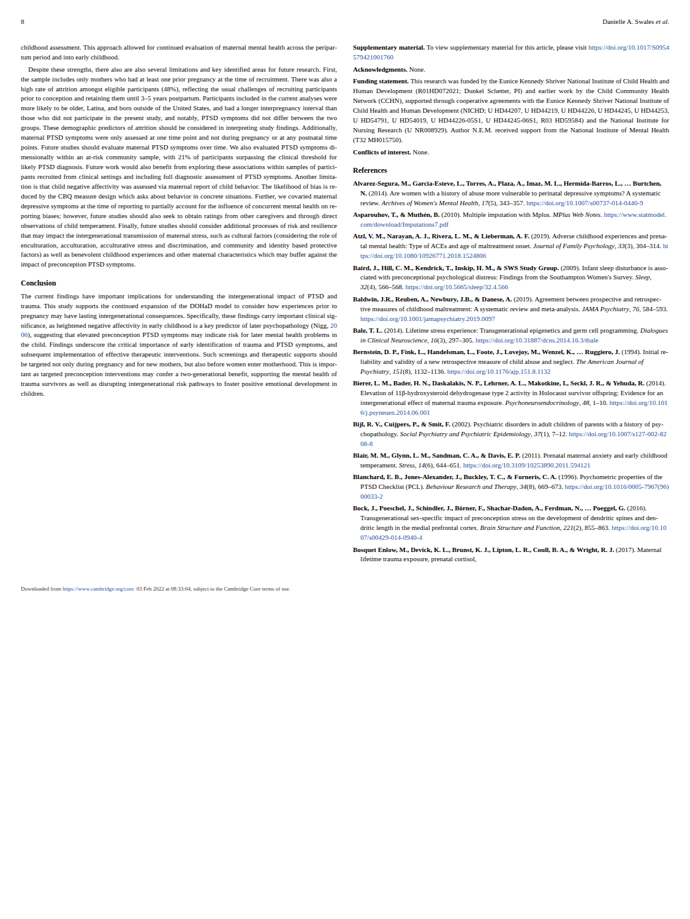8 Danielle A. Swales et al.
childhood assessment. This approach allowed for continued evaluation of maternal mental health across the peripartum period and into early childhood.
Despite these strengths, there also are also several limitations and key identified areas for future research. First, the sample includes only mothers who had at least one prior pregnancy at the time of recruitment. There was also a high rate of attrition amongst eligible participants (48%), reflecting the usual challenges of recruiting participants prior to conception and retaining them until 3–5 years postpartum. Participants included in the current analyses were more likely to be older, Latina, and born outside of the United States, and had a longer interpregnancy interval than those who did not participate in the present study, and notably, PTSD symptoms did not differ between the two groups. These demographic predictors of attrition should be considered in interpreting study findings. Additionally, maternal PTSD symptoms were only assessed at one time point and not during pregnancy or at any postnatal time points. Future studies should evaluate maternal PTSD symptoms over time. We also evaluated PTSD symptoms dimensionally within an at-risk community sample, with 21% of participants surpassing the clinical threshold for likely PTSD diagnosis. Future work would also benefit from exploring these associations within samples of participants recruited from clinical settings and including full diagnostic assessment of PTSD symptoms. Another limitation is that child negative affectivity was assessed via maternal report of child behavior. The likelihood of bias is reduced by the CBQ measure design which asks about behavior in concrete situations. Further, we covaried maternal depressive symptoms at the time of reporting to partially account for the influence of concurrent mental health on reporting biases; however, future studies should also seek to obtain ratings from other caregivers and through direct observations of child temperament. Finally, future studies should consider additional processes of risk and resilience that may impact the intergenerational transmission of maternal stress, such as cultural factors (considering the role of enculturation, acculturation, acculturative stress and discrimination, and community and identity based protective factors) as well as benevolent childhood experiences and other maternal characteristics which may buffer against the impact of preconception PTSD symptoms.
Conclusion
The current findings have important implications for understanding the intergenerational impact of PTSD and trauma. This study supports the continued expansion of the DOHaD model to consider how experiences prior to pregnancy may have lasting intergenerational consequences. Specifically, these findings carry important clinical significance, as heightened negative affectivity in early childhood is a key predictor of later psychopathology (Nigg, 2006), suggesting that elevated preconception PTSD symptoms may indicate risk for later mental health problems in the child. Findings underscore the critical importance of early identification of trauma and PTSD symptoms, and subsequent implementation of effective therapeutic interventions. Such screenings and therapeutic supports should be targeted not only during pregnancy and for new mothers, but also before women enter motherhood. This is important as targeted preconception interventions may confer a two-generational benefit, supporting the mental health of trauma survivors as well as disrupting intergenerational risk pathways to foster positive emotional development in children.
Supplementary material. To view supplementary material for this article, please visit https://doi.org/10.1017/S0954579421001760
Acknowledgments. None.
Funding statement. This research was funded by the Eunice Kennedy Shriver National Institute of Child Health and Human Development (R01HD072021; Dunkel Schetter, PI) and earlier work by the Child Community Health Network (CCHN), supported through cooperative agreements with the Eunice Kennedy Shriver National Institute of Child Health and Human Development (NICHD; U HD44207, U HD44219, U HD44226, U HD44245, U HD44253, U HD54791, U HD54019, U HD44226-05S1, U HD44245-06S1, R03 HD59584) and the National Institute for Nursing Research (U NR008929). Author N.E.M. received support from the National Institute of Mental Health (T32 MH015750).
Conflicts of interest. None.
References
Alvarez-Segura, M., Garcia-Esteve, L., Torres, A., Plaza, A., Imaz, M. L., Hermida-Barros, L., … Burtchen, N. (2014). Are women with a history of abuse more vulnerable to perinatal depressive symptoms? A systematic review. Archives of Women's Mental Health, 17(5), 343–357. https://doi.org/10.1007/s00737-014-0440-9
Asparouhov, T., & Muthén, B. (2010). Multiple imputation with Mplus. MPlus Web Notes. https://www.statmodel.com/download/Imputations7.pdf
Atzl, V. M., Narayan, A. J., Rivera, L. M., & Lieberman, A. F. (2019). Adverse childhood experiences and prenatal mental health: Type of ACEs and age of maltreatment onset. Journal of Family Psychology, 33(3), 304–314. https://doi.org/10.1080/10926771.2018.1524806
Baird, J., Hill, C. M., Kendrick, T., Inskip, H. M., & SWS Study Group. (2009). Infant sleep disturbance is associated with preconceptional psychological distress: Findings from the Southampton Women's Survey. Sleep, 32(4), 566–568. https://doi.org/10.5665/sleep/32.4.566
Baldwin, J.R., Reuben, A., Newbury, J.B., & Danese, A. (2019). Agreement between prospective and retrospective measures of childhood maltreatment: A systematic review and meta-analysis. JAMA Psychiatry, 76, 584–593. https://doi.org/10.1001/jamapsychiatry.2019.0097
Bale, T. L. (2014). Lifetime stress experience: Transgenerational epigenetics and germ cell programming. Dialogues in Clinical Neuroscience, 16(3), 297–305. https://doi.org/10.31887/dcns.2014.16.3/tbale
Bernstein, D. P., Fink, L., Handelsman, L., Foote, J., Lovejoy, M., Wenzel, K., … Ruggiero, J. (1994). Initial reliability and validity of a new retrospective measure of child abuse and neglect. The American Journal of Psychiatry, 151(8), 1132–1136. https://doi.org/10.1176/ajp.151.8.1132
Bierer, L. M., Bader, H. N., Daskalakis, N. P., Lehrner, A. L., Makotkine, I., Seckl, J. R., & Yehuda, R. (2014). Elevation of 11β-hydroxysteroid dehydrogenase type 2 activity in Holocaust survivor offspring: Evidence for an intergenerational effect of maternal trauma exposure. Psychoneuroendocrinology, 48, 1–10. https://doi.org/10.1016/j.psyneuen.2014.06.001
Bijl, R. V., Cuijpers, P., & Smit, F. (2002). Psychiatric disorders in adult children of parents with a history of psychopathology. Social Psychiatry and Psychiatric Epidemiology, 37(1), 7–12. https://doi.org/10.1007/s127-002-8208-8
Blair, M. M., Glynn, L. M., Sandman, C. A., & Davis, E. P. (2011). Prenatal maternal anxiety and early childhood temperament. Stress, 14(6), 644–651. https://doi.org/10.3109/10253890.2011.594121
Blanchard, E. B., Jones-Alexander, J., Buckley, T. C., & Forneris, C. A. (1996). Psychometric properties of the PTSD Checklist (PCL). Behaviour Research and Therapy, 34(8), 669–673. https://doi.org/10.1016/0005-7967(96)00033-2
Bock, J., Poeschel, J., Schindler, J., Börner, F., Shachar-Dadon, A., Ferdman, N., … Poeggel, G. (2016). Transgenerational sex-specific impact of preconception stress on the development of dendritic spines and dendritic length in the medial prefrontal cortex. Brain Structure and Function, 221(2), 855–863. https://doi.org/10.1007/s00429-014-0940-4
Bosquet Enlow, M., Devick, K. L., Brunst, K. J., Lipton, L. R., Coull, B. A., & Wright, R. J. (2017). Maternal lifetime trauma exposure, prenatal cortisol,
Downloaded from https://www.cambridge.org/core. 03 Feb 2022 at 08:33:04, subject to the Cambridge Core terms of use.